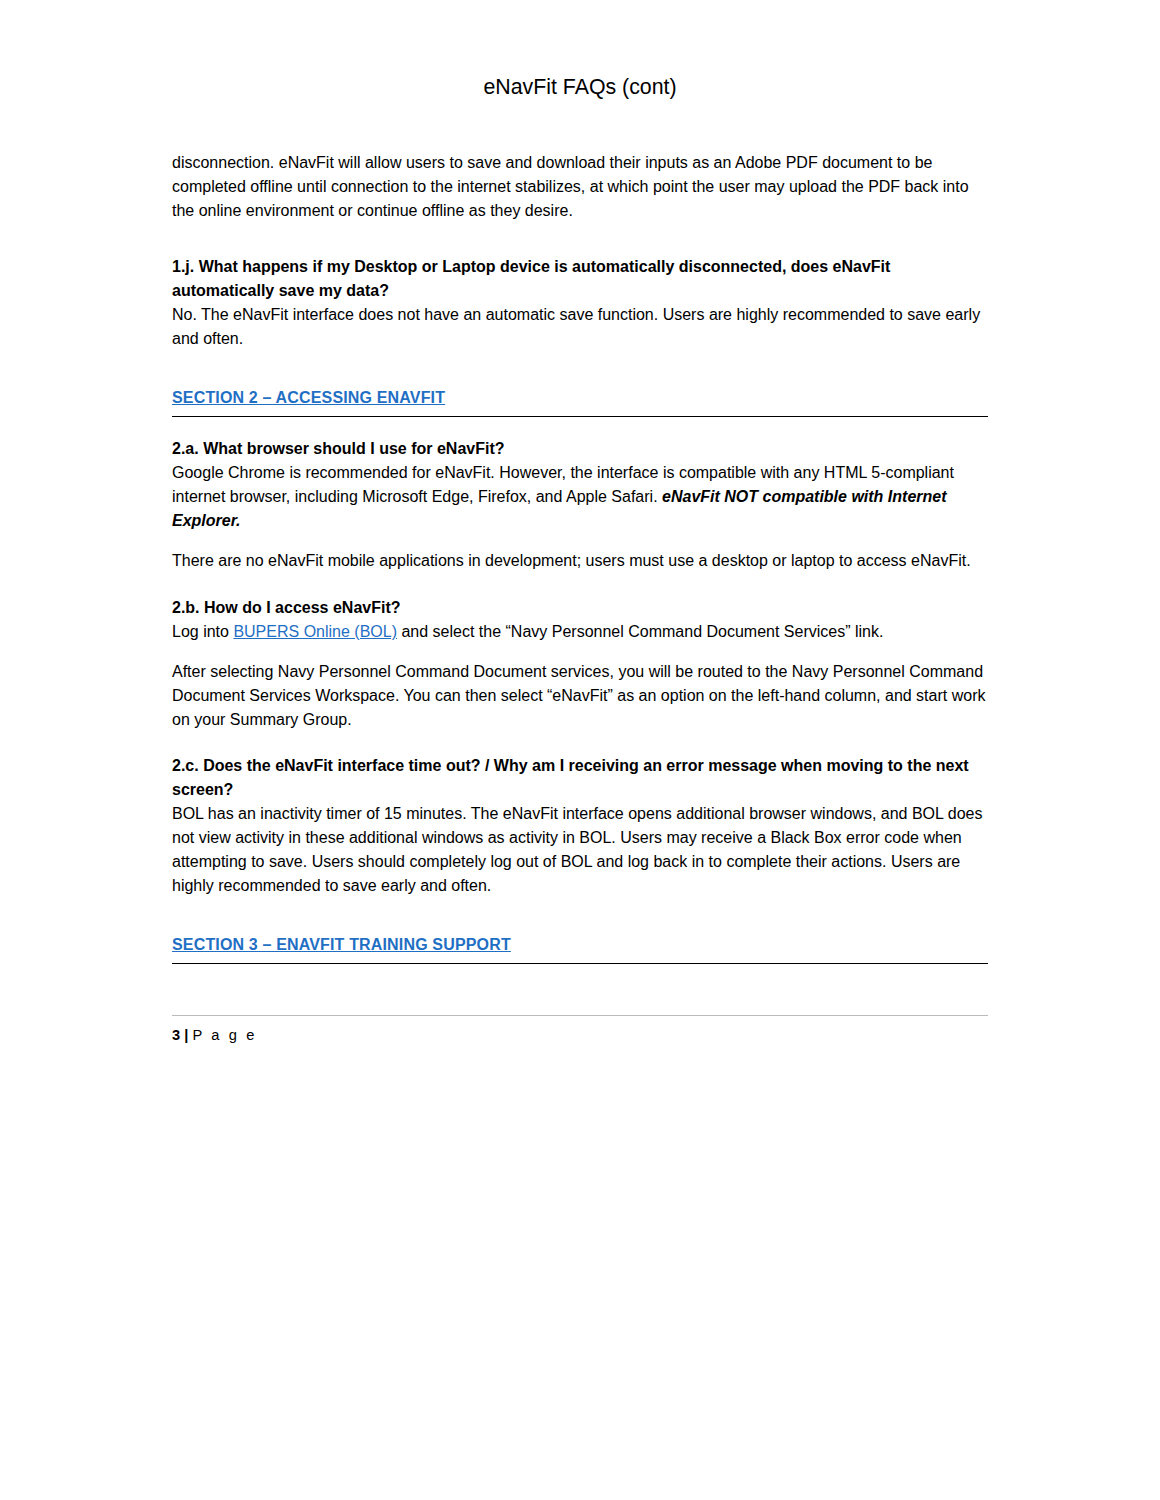eNavFit FAQs (cont)
disconnection. eNavFit will allow users to save and download their inputs as an Adobe PDF document to be completed offline until connection to the internet stabilizes, at which point the user may upload the PDF back into the online environment or continue offline as they desire.
1.j. What happens if my Desktop or Laptop device is automatically disconnected, does eNavFit automatically save my data?
No. The eNavFit interface does not have an automatic save function. Users are highly recommended to save early and often.
Section 2 – Accessing eNavFit
2.a. What browser should I use for eNavFit?
Google Chrome is recommended for eNavFit. However, the interface is compatible with any HTML 5-compliant internet browser, including Microsoft Edge, Firefox, and Apple Safari. eNavFit NOT compatible with Internet Explorer.
There are no eNavFit mobile applications in development; users must use a desktop or laptop to access eNavFit.
2.b. How do I access eNavFit?
Log into BUPERS Online (BOL) and select the “Navy Personnel Command Document Services” link.
After selecting Navy Personnel Command Document services, you will be routed to the Navy Personnel Command Document Services Workspace. You can then select “eNavFit” as an option on the left-hand column, and start work on your Summary Group.
2.c. Does the eNavFit interface time out? / Why am I receiving an error message when moving to the next screen?
BOL has an inactivity timer of 15 minutes. The eNavFit interface opens additional browser windows, and BOL does not view activity in these additional windows as activity in BOL. Users may receive a Black Box error code when attempting to save. Users should completely log out of BOL and log back in to complete their actions. Users are highly recommended to save early and often.
Section 3 – eNavFit Training Support
3 | P a g e